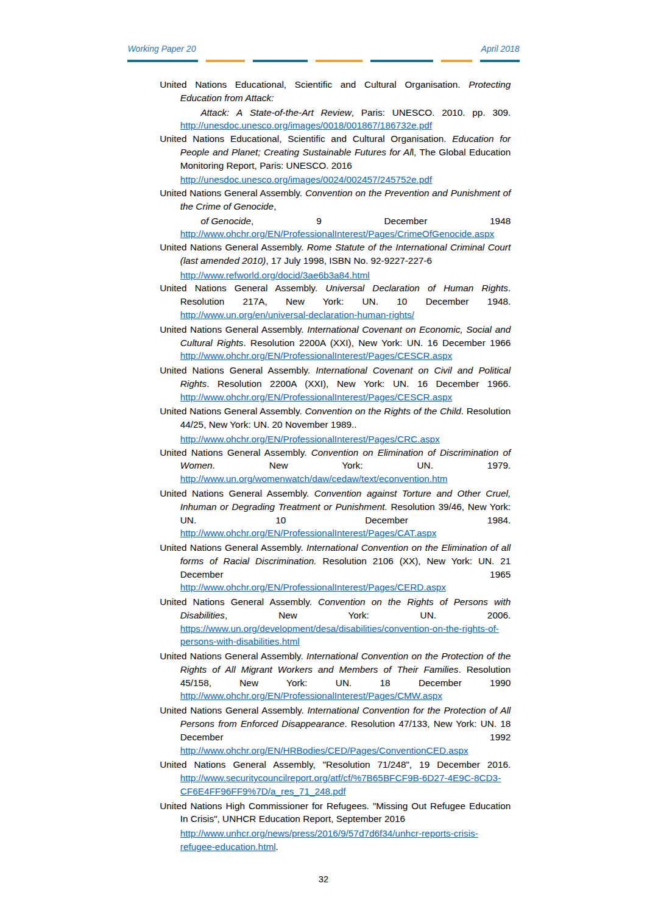Working Paper 20
April 2018
United Nations Educational, Scientific and Cultural Organisation. Protecting Education from Attack:
Attack: AState-of-the-Art Review, Paris: UNESCO. 2010. pp. 309.
http://unesdoc.unesco.org/images/0018/001867/186732e.pdf
United Nations Educational, Scientific and Cultural Organisation. Education for People and Planet; Creating Sustainable Futures for All, The Global Education Monitoring Report, Paris: UNESCO. 2016
http://unesdoc.unesco.org/images/0024/002457/245752e.pdf
United Nations General Assembly. Convention on the Prevention and Punishment of the Crime of Genocide,
of Genocide, 9 December 1948
http://www.ohchr.org/EN/ProfessionalInterest/Pages/CrimeOfGenocide.aspx
United Nations General Assembly. Rome Statute of the International Criminal Court (last amended 2010), 17 July 1998, ISBN No. 92-9227-227-6
http://www.refworld.org/docid/3ae6b3a84.html
United Nations General Assembly. Universal Declaration of Human Rights. Resolution 217A, New York: UN. 10 December 1948. http://www.un.org/en/universal-declaration-human-rights/
United Nations General Assembly. International Covenant on Economic, Social and Cultural Rights. Resolution 2200A (XXI), New York: UN. 16 December 1966 http://www.ohchr.org/EN/ProfessionalInterest/Pages/CESCR.aspx
United Nations General Assembly. International Covenant on Civil and Political Rights. Resolution 2200A (XXI), New York: UN. 16 December 1966. http://www.ohchr.org/EN/ProfessionalInterest/Pages/CESCR.aspx
United Nations General Assembly. Convention on the Rights of the Child. Resolution 44/25, New York: UN. 20 November 1989..
http://www.ohchr.org/EN/ProfessionalInterest/Pages/CRC.aspx
United Nations General Assembly. Convention on Elimination of Discrimination of Women. New York: UN. 1979. http://www.un.org/womenwatch/daw/cedaw/text/econvention.htm
United Nations General Assembly. Convention against Torture and Other Cruel, Inhuman or Degrading Treatment or Punishment. Resolution 39/46, New York: UN. 10 December 1984. http://www.ohchr.org/EN/ProfessionalInterest/Pages/CAT.aspx
United Nations General Assembly. International Convention on the Elimination of all forms of Racial Discrimination. Resolution 2106 (XX), New York: UN. 21 December 1965 http://www.ohchr.org/EN/ProfessionalInterest/Pages/CERD.aspx
United Nations General Assembly. Convention on the Rights of Persons with Disabilities, New York: UN. 2006. https://www.un.org/development/desa/disabilities/convention-on-the-rights-of-persons-with-disabilities.html
United Nations General Assembly. International Convention on the Protection of the Rights of All Migrant Workers and Members of Their Families. Resolution 45/158, New York: UN. 18 December 1990 http://www.ohchr.org/EN/ProfessionalInterest/Pages/CMW.aspx
United Nations General Assembly. International Convention for the Protection of All Persons from Enforced Disappearance. Resolution 47/133, New York: UN. 18 December 1992 http://www.ohchr.org/EN/HRBodies/CED/Pages/ConventionCED.aspx
United Nations General Assembly, "Resolution 71/248", 19 December 2016. http://www.securitycouncilreport.org/atf/cf/%7B65BFCF9B-6D27-4E9C-8CD3-CF6E4FF96FF9%7D/a_res_71_248.pdf
United Nations High Commissioner for Refugees. "Missing Out Refugee Education In Crisis", UNHCR Education Report, September 2016
http://www.unhcr.org/news/press/2016/9/57d7d6f34/unhcr-reports-crisis-refugee-education.html.
32